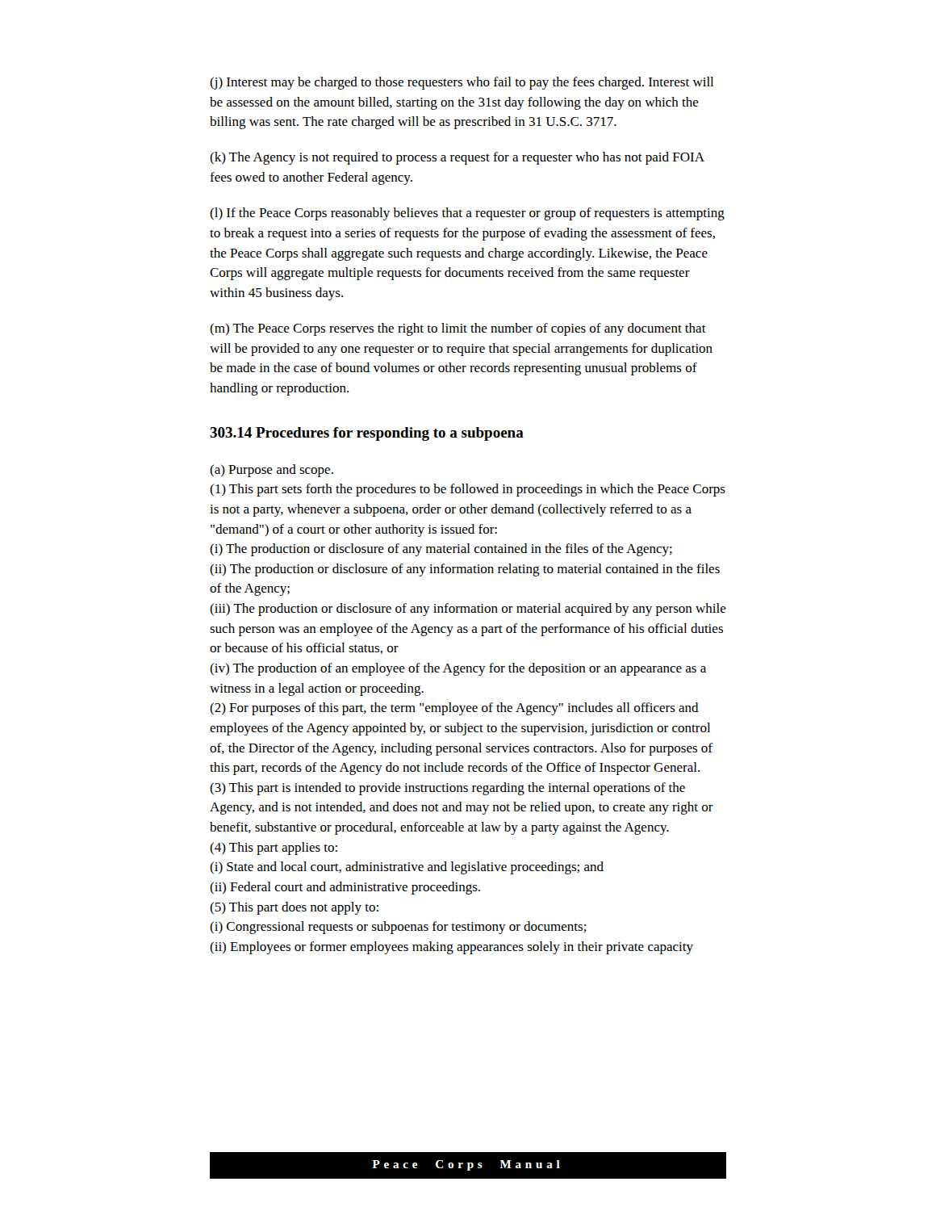(j) Interest may be charged to those requesters who fail to pay the fees charged. Interest will be assessed on the amount billed, starting on the 31st day following the day on which the billing was sent. The rate charged will be as prescribed in 31 U.S.C. 3717.
(k) The Agency is not required to process a request for a requester who has not paid FOIA fees owed to another Federal agency.
(l) If the Peace Corps reasonably believes that a requester or group of requesters is attempting to break a request into a series of requests for the purpose of evading the assessment of fees, the Peace Corps shall aggregate such requests and charge accordingly. Likewise, the Peace Corps will aggregate multiple requests for documents received from the same requester within 45 business days.
(m) The Peace Corps reserves the right to limit the number of copies of any document that will be provided to any one requester or to require that special arrangements for duplication be made in the case of bound volumes or other records representing unusual problems of handling or reproduction.
303.14 Procedures for responding to a subpoena
(a) Purpose and scope.
(1) This part sets forth the procedures to be followed in proceedings in which the Peace Corps is not a party, whenever a subpoena, order or other demand (collectively referred to as a "demand") of a court or other authority is issued for:
(i) The production or disclosure of any material contained in the files of the Agency;
(ii) The production or disclosure of any information relating to material contained in the files of the Agency;
(iii) The production or disclosure of any information or material acquired by any person while such person was an employee of the Agency as a part of the performance of his official duties or because of his official status, or
(iv) The production of an employee of the Agency for the deposition or an appearance as a witness in a legal action or proceeding.
(2) For purposes of this part, the term "employee of the Agency" includes all officers and employees of the Agency appointed by, or subject to the supervision, jurisdiction or control of, the Director of the Agency, including personal services contractors. Also for purposes of this part, records of the Agency do not include records of the Office of Inspector General.
(3) This part is intended to provide instructions regarding the internal operations of the Agency, and is not intended, and does not and may not be relied upon, to create any right or benefit, substantive or procedural, enforceable at law by a party against the Agency.
(4) This part applies to:
(i) State and local court, administrative and legislative proceedings; and
(ii) Federal court and administrative proceedings.
(5) This part does not apply to:
(i) Congressional requests or subpoenas for testimony or documents;
(ii) Employees or former employees making appearances solely in their private capacity
Peace Corps Manual